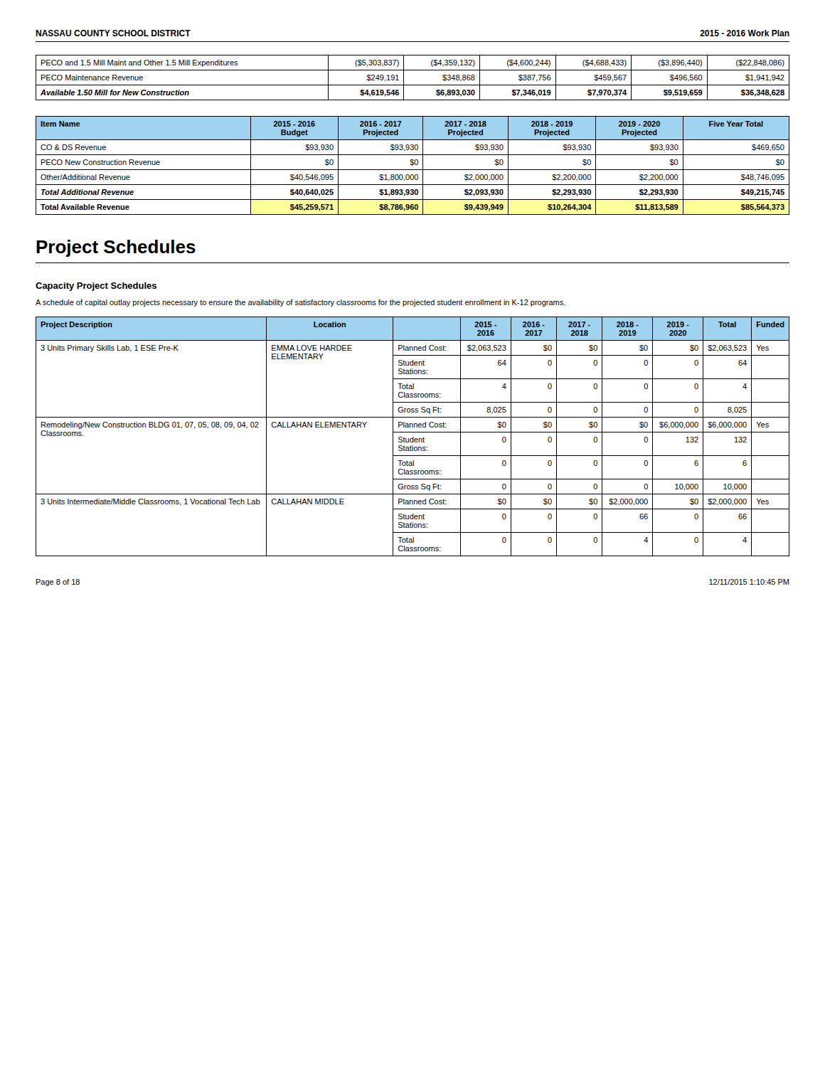NASSAU COUNTY SCHOOL DISTRICT 2015 - 2016 Work Plan
| PECO and 1.5 Mill Maint and Other 1.5 Mill Expenditures | ($5,303,837) | ($4,359,132) | ($4,600,244) | ($4,688,433) | ($3,896,440) | ($22,848,086) |
| PECO Maintenance Revenue | $249,191 | $348,868 | $387,756 | $459,567 | $496,560 | $1,941,942 |
| Available 1.50 Mill for New Construction | $4,619,546 | $6,893,030 | $7,346,019 | $7,970,374 | $9,519,659 | $36,348,628 |
| Item Name | 2015 - 2016 Budget | 2016 - 2017 Projected | 2017 - 2018 Projected | 2018 - 2019 Projected | 2019 - 2020 Projected | Five Year Total |
| --- | --- | --- | --- | --- | --- | --- |
| CO & DS Revenue | $93,930 | $93,930 | $93,930 | $93,930 | $93,930 | $469,650 |
| PECO New Construction Revenue | $0 | $0 | $0 | $0 | $0 | $0 |
| Other/Additional Revenue | $40,546,095 | $1,800,000 | $2,000,000 | $2,200,000 | $2,200,000 | $48,746,095 |
| Total Additional Revenue | $40,640,025 | $1,893,930 | $2,093,930 | $2,293,930 | $2,293,930 | $49,215,745 |
| Total Available Revenue | $45,259,571 | $8,786,960 | $9,439,949 | $10,264,304 | $11,813,589 | $85,564,373 |
Project Schedules
Capacity Project Schedules
A schedule of capital outlay projects necessary to ensure the availability of satisfactory classrooms for the projected student enrollment in K-12 programs.
| Project Description | Location | | 2015 - 2016 | 2016 - 2017 | 2017 - 2018 | 2018 - 2019 | 2019 - 2020 | Total | Funded |
| --- | --- | --- | --- | --- | --- | --- | --- | --- | --- |
| 3 Units Primary Skills Lab, 1 ESE Pre-K | EMMA LOVE HARDEE ELEMENTARY | Planned Cost: | $2,063,523 | $0 | $0 | $0 | $0 | $2,063,523 | Yes |
| Student Stations: | 64 | 0 | 0 | 0 | 0 | 64 | |
| Total Classrooms: | 4 | 0 | 0 | 0 | 0 | 4 | |
| Gross Sq Ft: | 8,025 | 0 | 0 | 0 | 0 | 8,025 | |
| Remodeling/New Construction BLDG 01, 07, 05, 08, 09, 04, 02 Classrooms. | CALLAHAN ELEMENTARY | Planned Cost: | $0 | $0 | $0 | $0 | $6,000,000 | $6,000,000 | Yes |
| Student Stations: | 0 | 0 | 0 | 0 | 132 | 132 | |
| Total Classrooms: | 0 | 0 | 0 | 0 | 6 | 6 | |
| Gross Sq Ft: | 0 | 0 | 0 | 0 | 10,000 | 10,000 | |
| 3 Units Intermediate/Middle Classrooms, 1 Vocational Tech Lab | CALLAHAN MIDDLE | Planned Cost: | $0 | $0 | $0 | $2,000,000 | $0 | $2,000,000 | Yes |
| Student Stations: | 0 | 0 | 0 | 66 | 0 | 66 | |
| Total Classrooms: | 0 | 0 | 0 | 4 | 0 | 4 | |
Page 8 of 18 12/11/2015 1:10:45 PM